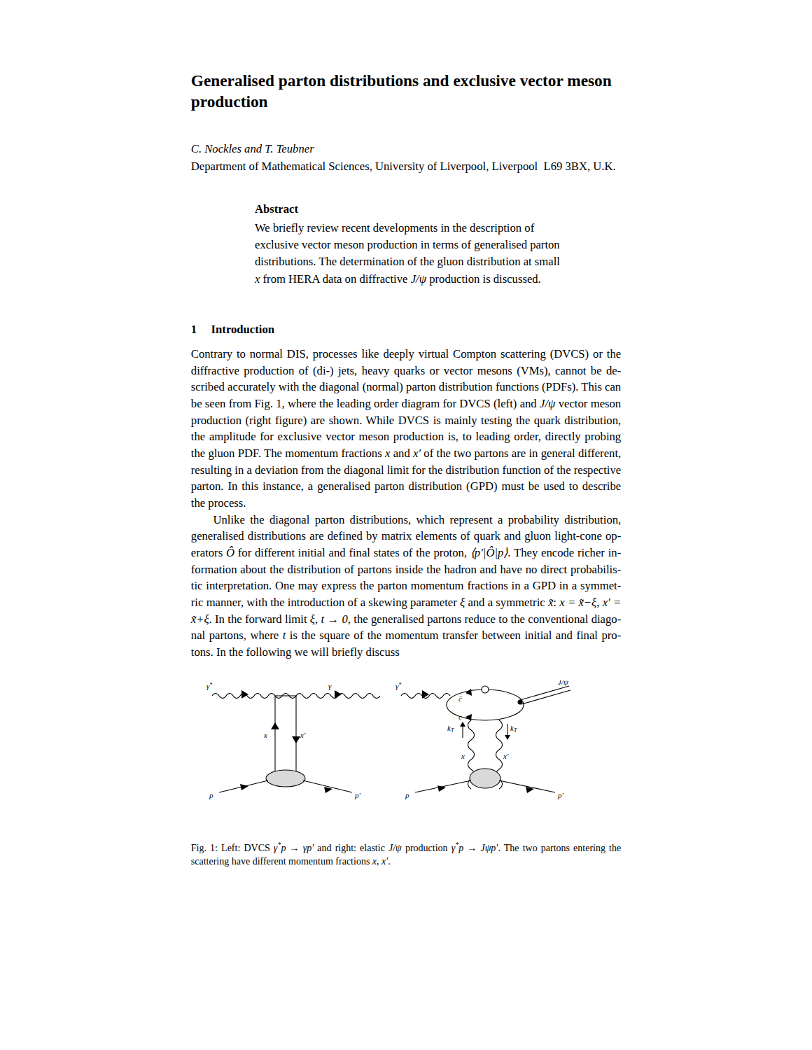Generalised parton distributions and exclusive vector meson production
C. Nockles and T. Teubner
Department of Mathematical Sciences, University of Liverpool, Liverpool L69 3BX, U.K.
Abstract
We briefly review recent developments in the description of exclusive vector meson production in terms of generalised parton distributions. The determination of the gluon distribution at small x from HERA data on diffractive J/ψ production is discussed.
1 Introduction
Contrary to normal DIS, processes like deeply virtual Compton scattering (DVCS) or the diffractive production of (di-) jets, heavy quarks or vector mesons (VMs), cannot be described accurately with the diagonal (normal) parton distribution functions (PDFs). This can be seen from Fig. 1, where the leading order diagram for DVCS (left) and J/ψ vector meson production (right figure) are shown. While DVCS is mainly testing the quark distribution, the amplitude for exclusive vector meson production is, to leading order, directly probing the gluon PDF. The momentum fractions x and x′ of the two partons are in general different, resulting in a deviation from the diagonal limit for the distribution function of the respective parton. In this instance, a generalised parton distribution (GPD) must be used to describe the process.
Unlike the diagonal parton distributions, which represent a probability distribution, generalised distributions are defined by matrix elements of quark and gluon light-cone operators Ô for different initial and final states of the proton, ⟨p′|Ô|p⟩. They encode richer information about the distribution of partons inside the hadron and have no direct probabilistic interpretation. One may express the parton momentum fractions in a GPD in a symmetric manner, with the introduction of a skewing parameter ξ and a symmetric x̃: x = x̃−ξ, x′ = x̃+ξ. In the forward limit ξ, t → 0, the generalised partons reduce to the conventional diagonal partons, where t is the square of the momentum transfer between initial and final protons. In the following we will briefly discuss
γ* γ x x′ p p′ γ* J/ψ c̄ c kT kT x x′ p p′
Fig. 1: Left: DVCS γ*p → γp′ and right: elastic J/ψ production γ*p → Jψp′. The two partons entering the scattering have different momentum fractions x, x′.